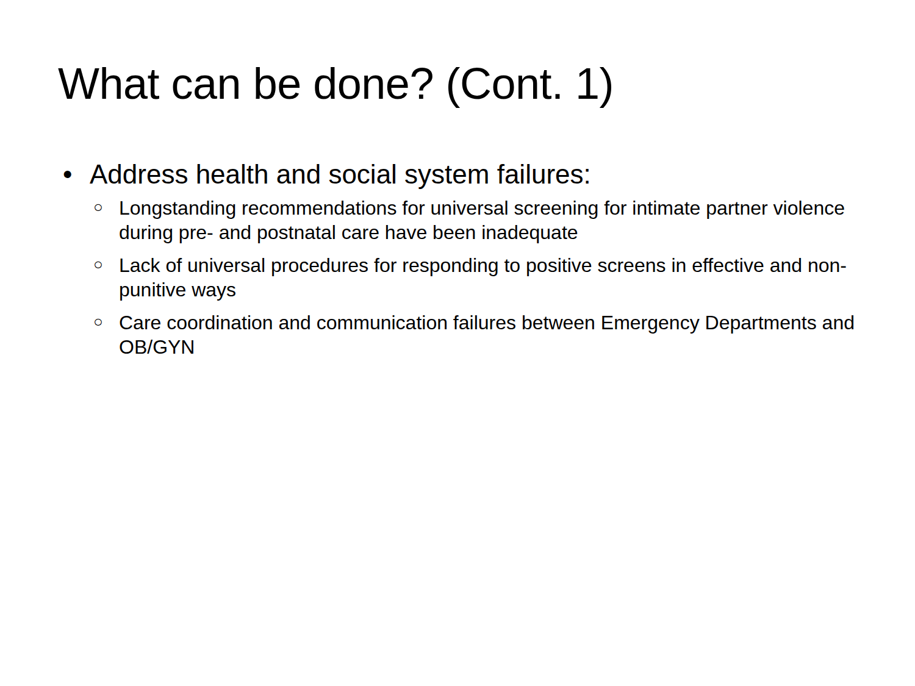What can be done? (Cont. 1)
Address health and social system failures:
Longstanding recommendations for universal screening for intimate partner violence during pre- and postnatal care have been inadequate
Lack of universal procedures for responding to positive screens in effective and non-punitive ways
Care coordination and communication failures between Emergency Departments and OB/GYN